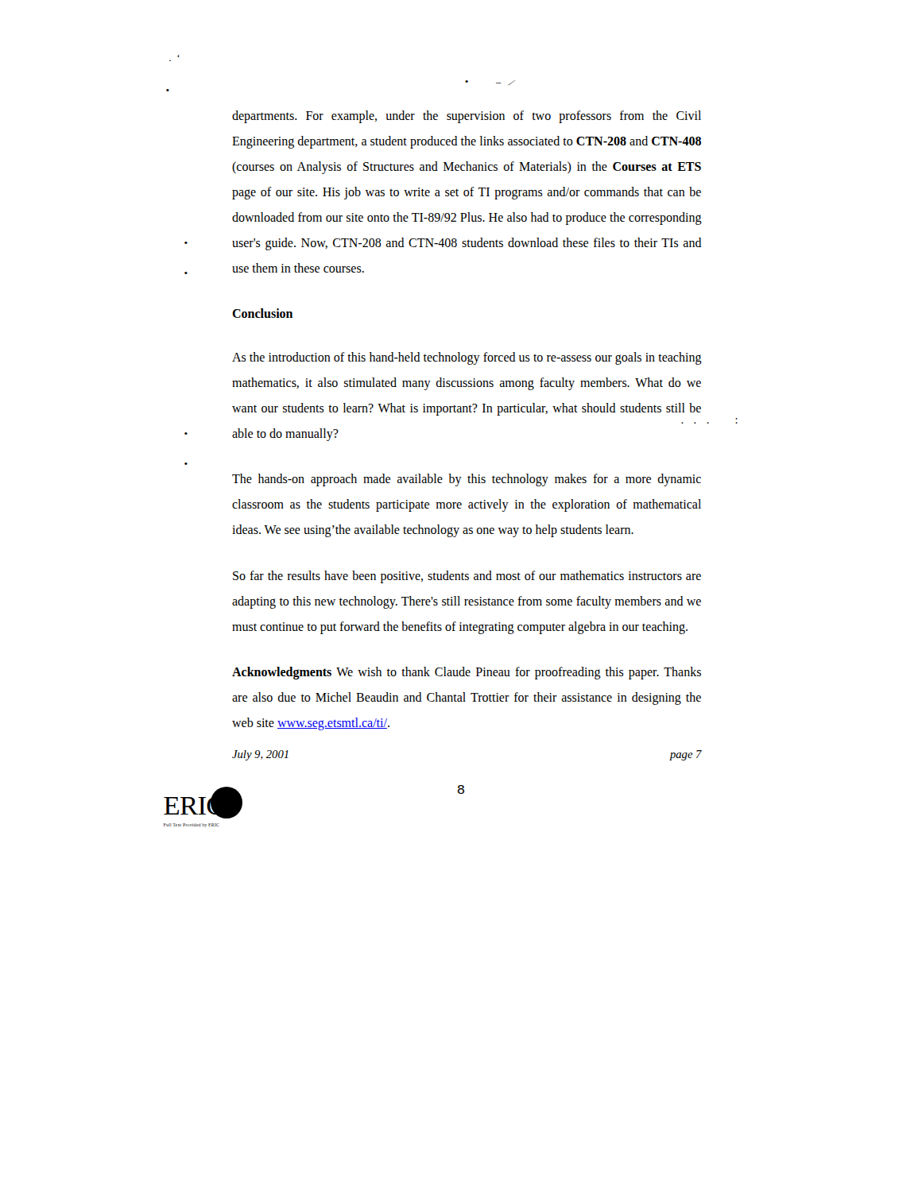• −  ⁄
. ‘ •
departments. For example, under the supervision of two professors from the Civil Engineering department, a student produced the links associated to CTN-208 and CTN-408 (courses on Analysis of Structures and Mechanics of Materials) in the Courses at ETS page of our site. His job was to write a set of TI programs and/or commands that can be downloaded from our site onto the TI-89/92 Plus. He also had to produce the corresponding user's guide. Now, CTN-208 and CTN-408 students download these files to their TIs and use them in these courses.
Conclusion
As the introduction of this hand-held technology forced us to re-assess our goals in teaching mathematics, it also stimulated many discussions among faculty members. What do we want our students to learn? What is important? In particular, what should students still be able to do manually?
The hands-on approach made available by this technology makes for a more dynamic classroom as the students participate more actively in the exploration of mathematical ideas. We see using’the available technology as one way to help students learn.
So far the results have been positive, students and most of our mathematics instructors are adapting to this new technology. There's still resistance from some faculty members and we must continue to put forward the benefits of integrating computer algebra in our teaching.
Acknowledgments We wish to thank Claude Pineau for proofreading this paper. Thanks are also due to Michel Beaudin and Chantal Trottier for their assistance in designing the web site www.seg.etsmtl.ca/ti/.
• • • • . . . :
July 9, 2001 page 7
8
ERIC
Full Text Provided by ERIC